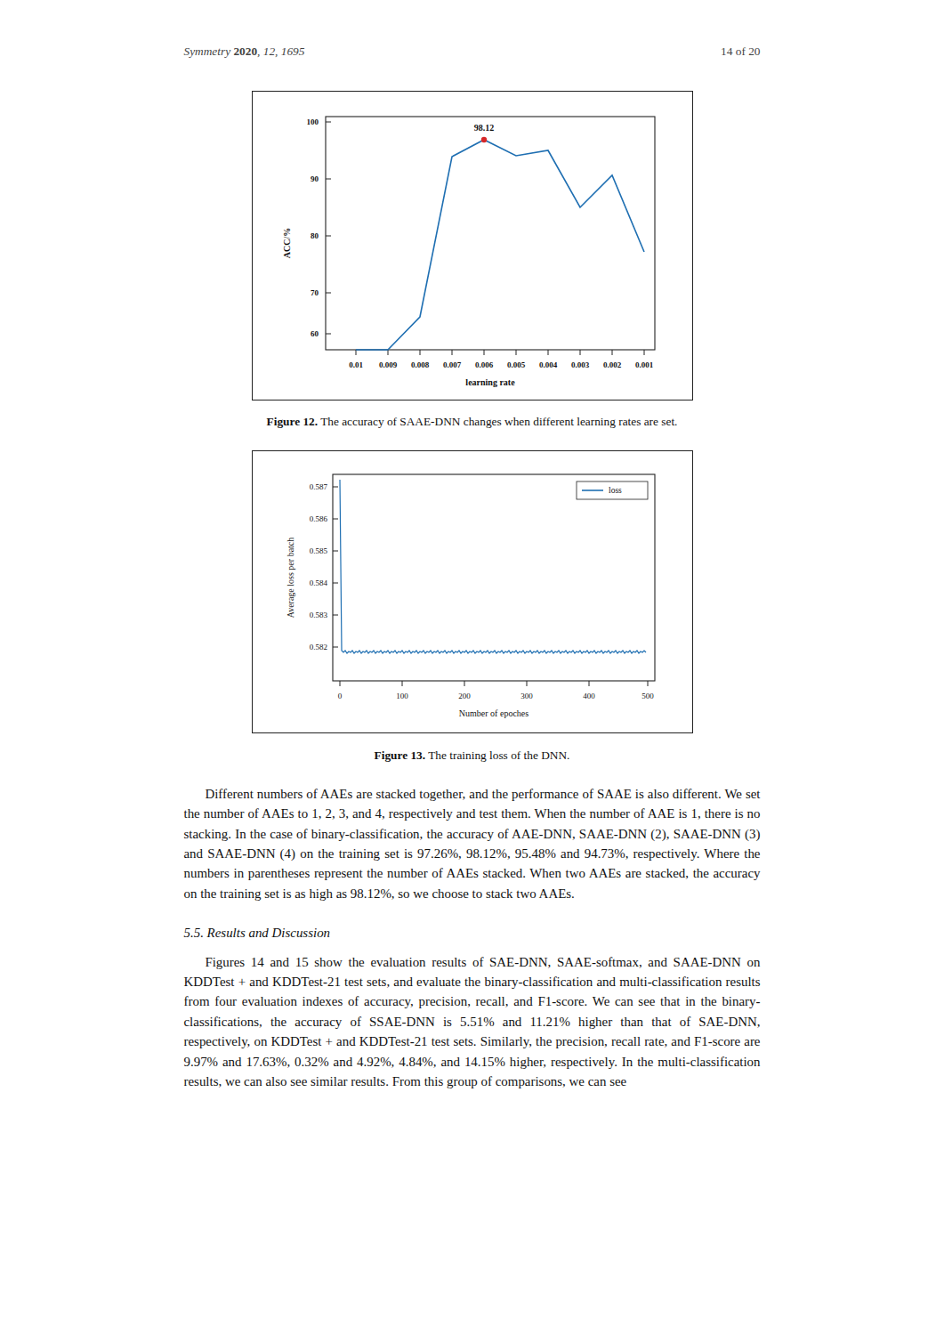Symmetry 2020, 12, 1695
14 of 20
100 90 80 70 60 ACC/% 0.01 0.009 0.008 0.007 0.006 0.005 0.004 0.003 0.002 0.001 learning rate 98.12
Figure 12. The accuracy of SAAE-DNN changes when different learning rates are set.
loss 0.587 0.586 0.585 0.584 0.583 0.582 Average loss per batch 0 100 200 300 400 500 Number of epoches
Figure 13. The training loss of the DNN.
Different numbers of AAEs are stacked together, and the performance of SAAE is also different. We set the number of AAEs to 1, 2, 3, and 4, respectively and test them. When the number of AAE is 1, there is no stacking. In the case of binary-classification, the accuracy of AAE-DNN, SAAE-DNN (2), SAAE-DNN (3) and SAAE-DNN (4) on the training set is 97.26%, 98.12%, 95.48% and 94.73%, respectively. Where the numbers in parentheses represent the number of AAEs stacked. When two AAEs are stacked, the accuracy on the training set is as high as 98.12%, so we choose to stack two AAEs.
5.5. Results and Discussion
Figures 14 and 15 show the evaluation results of SAE-DNN, SAAE-softmax, and SAAE-DNN on KDDTest + and KDDTest-21 test sets, and evaluate the binary-classification and multi-classification results from four evaluation indexes of accuracy, precision, recall, and F1-score. We can see that in the binary-classifications, the accuracy of SSAE-DNN is 5.51% and 11.21% higher than that of SAE-DNN, respectively, on KDDTest + and KDDTest-21 test sets. Similarly, the precision, recall rate, and F1-score are 9.97% and 17.63%, 0.32% and 4.92%, 4.84%, and 14.15% higher, respectively. In the multi-classification results, we can also see similar results. From this group of comparisons, we can see